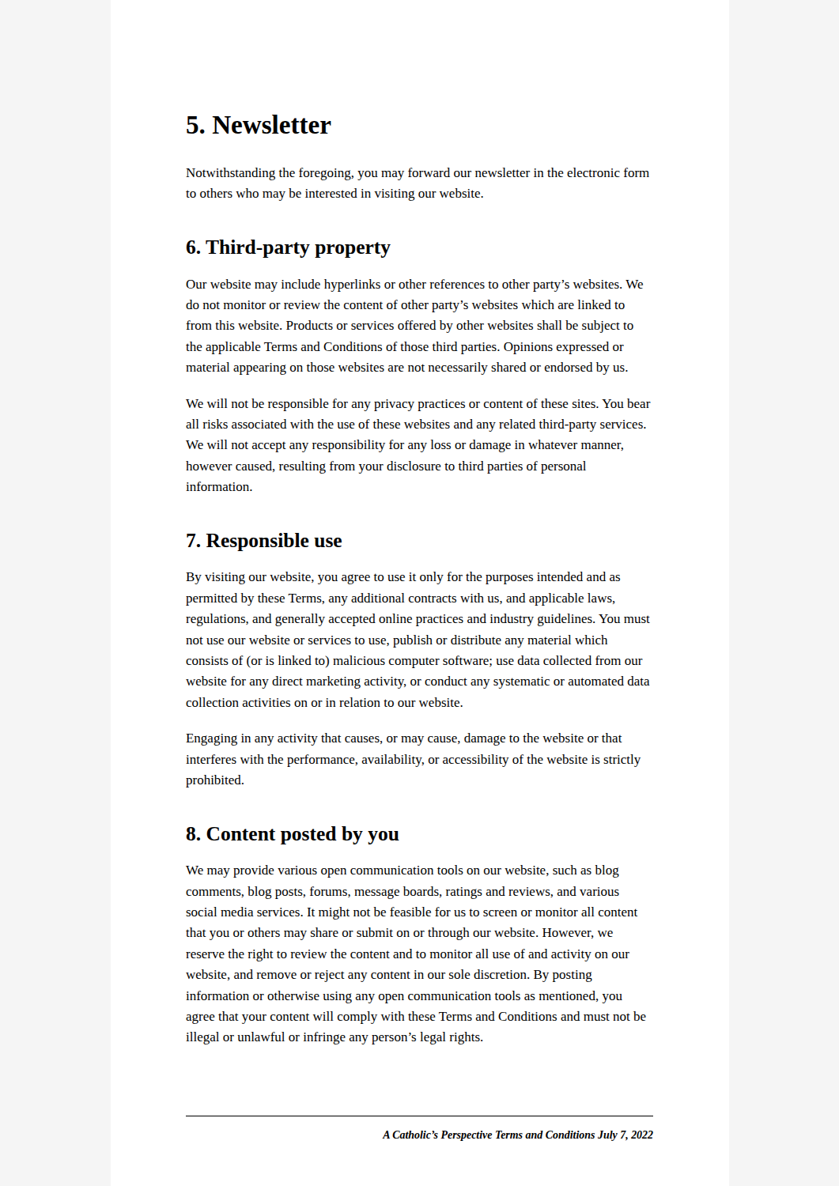5. Newsletter
Notwithstanding the foregoing, you may forward our newsletter in the electronic form to others who may be interested in visiting our website.
6. Third-party property
Our website may include hyperlinks or other references to other party’s websites. We do not monitor or review the content of other party’s websites which are linked to from this website. Products or services offered by other websites shall be subject to the applicable Terms and Conditions of those third parties. Opinions expressed or material appearing on those websites are not necessarily shared or endorsed by us.
We will not be responsible for any privacy practices or content of these sites. You bear all risks associated with the use of these websites and any related third-party services. We will not accept any responsibility for any loss or damage in whatever manner, however caused, resulting from your disclosure to third parties of personal information.
7. Responsible use
By visiting our website, you agree to use it only for the purposes intended and as permitted by these Terms, any additional contracts with us, and applicable laws, regulations, and generally accepted online practices and industry guidelines. You must not use our website or services to use, publish or distribute any material which consists of (or is linked to) malicious computer software; use data collected from our website for any direct marketing activity, or conduct any systematic or automated data collection activities on or in relation to our website.
Engaging in any activity that causes, or may cause, damage to the website or that interferes with the performance, availability, or accessibility of the website is strictly prohibited.
8. Content posted by you
We may provide various open communication tools on our website, such as blog comments, blog posts, forums, message boards, ratings and reviews, and various social media services. It might not be feasible for us to screen or monitor all content that you or others may share or submit on or through our website. However, we reserve the right to review the content and to monitor all use of and activity on our website, and remove or reject any content in our sole discretion. By posting information or otherwise using any open communication tools as mentioned, you agree that your content will comply with these Terms and Conditions and must not be illegal or unlawful or infringe any person’s legal rights.
A Catholic’s Perspective Terms and Conditions July 7, 2022